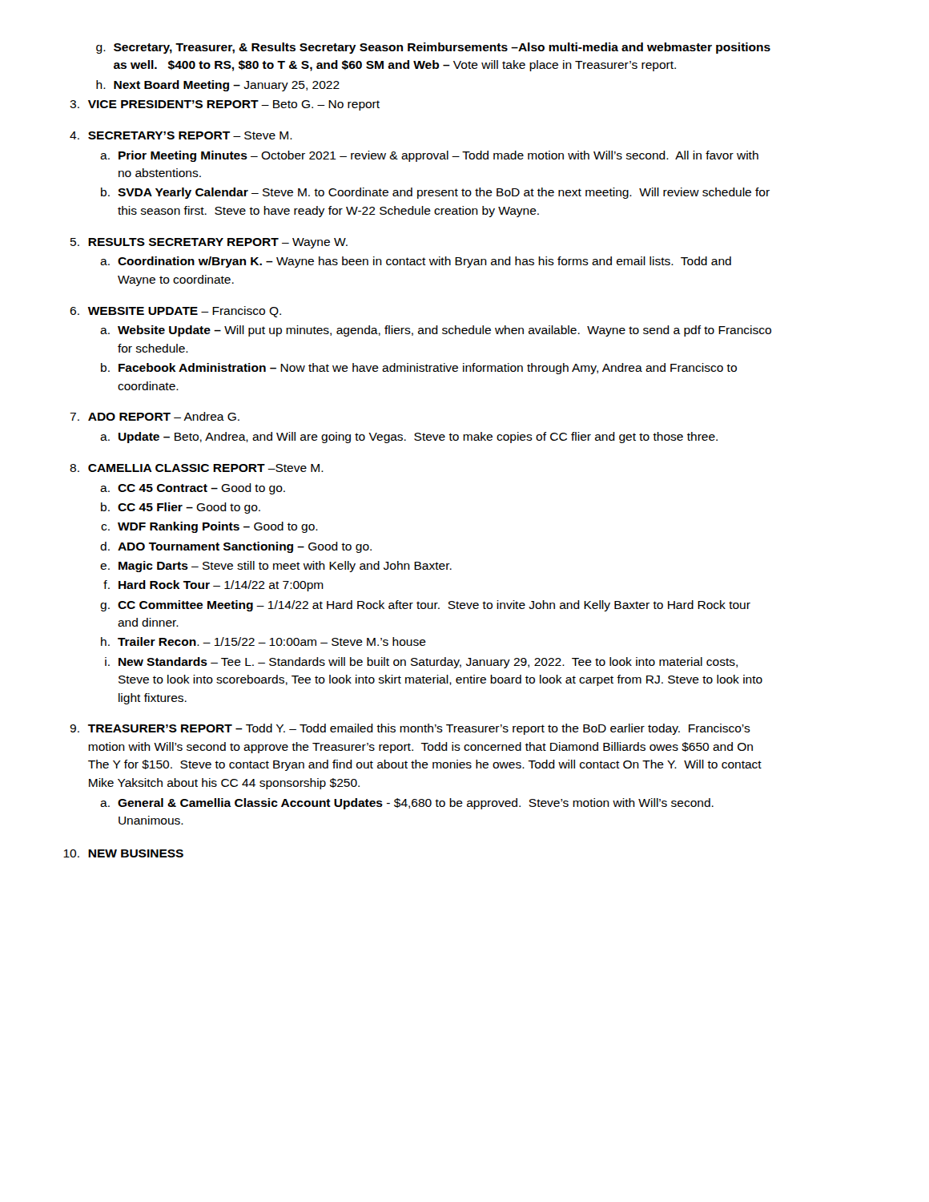Secretary, Treasurer, & Results Secretary Season Reimbursements –Also multi-media and webmaster positions as well. $400 to RS, $80 to T & S, and $60 SM and Web – Vote will take place in Treasurer’s report.
Next Board Meeting – January 25, 2022
VICE PRESIDENT’S REPORT – Beto G. – No report
SECRETARY’S REPORT – Steve M.
Prior Meeting Minutes – October 2021 – review & approval – Todd made motion with Will’s second. All in favor with no abstentions.
SVDA Yearly Calendar – Steve M. to Coordinate and present to the BoD at the next meeting. Will review schedule for this season first. Steve to have ready for W-22 Schedule creation by Wayne.
RESULTS SECRETARY REPORT – Wayne W.
Coordination w/Bryan K. – Wayne has been in contact with Bryan and has his forms and email lists. Todd and Wayne to coordinate.
WEBSITE UPDATE – Francisco Q.
Website Update – Will put up minutes, agenda, fliers, and schedule when available. Wayne to send a pdf to Francisco for schedule.
Facebook Administration – Now that we have administrative information through Amy, Andrea and Francisco to coordinate.
ADO REPORT – Andrea G.
Update – Beto, Andrea, and Will are going to Vegas. Steve to make copies of CC flier and get to those three.
CAMELLIA CLASSIC REPORT –Steve M.
CC 45 Contract – Good to go.
CC 45 Flier – Good to go.
WDF Ranking Points – Good to go.
ADO Tournament Sanctioning – Good to go.
Magic Darts – Steve still to meet with Kelly and John Baxter.
Hard Rock Tour – 1/14/22 at 7:00pm
CC Committee Meeting – 1/14/22 at Hard Rock after tour. Steve to invite John and Kelly Baxter to Hard Rock tour and dinner.
Trailer Recon. – 1/15/22 – 10:00am – Steve M.’s house
New Standards – Tee L. – Standards will be built on Saturday, January 29, 2022. Tee to look into material costs, Steve to look into scoreboards, Tee to look into skirt material, entire board to look at carpet from RJ. Steve to look into light fixtures.
TREASURER’S REPORT – Todd Y. – Todd emailed this month’s Treasurer’s report to the BoD earlier today. Francisco’s motion with Will’s second to approve the Treasurer’s report. Todd is concerned that Diamond Billiards owes $650 and On The Y for $150. Steve to contact Bryan and find out about the monies he owes. Todd will contact On The Y. Will to contact Mike Yaksitch about his CC 44 sponsorship $250.
General & Camellia Classic Account Updates - $4,680 to be approved. Steve’s motion with Will’s second. Unanimous.
NEW BUSINESS